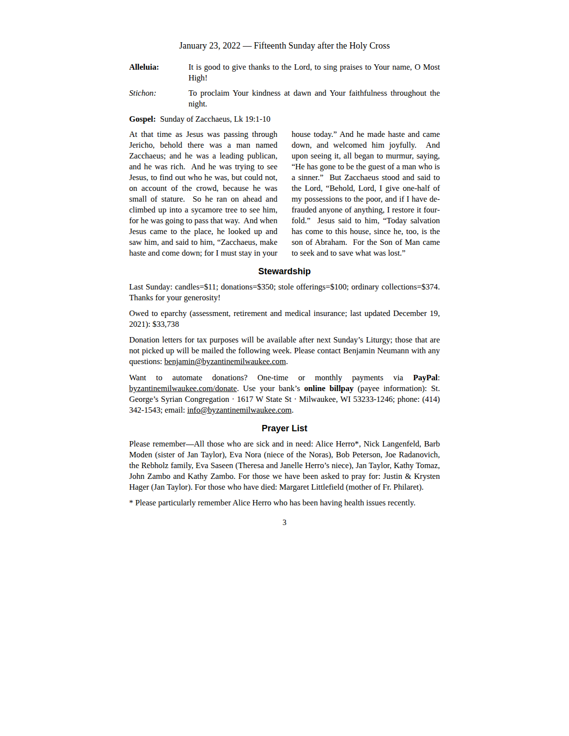January 23, 2022 — Fifteenth Sunday after the Holy Cross
Alleluia:
It is good to give thanks to the Lord, to sing praises to Your name, O Most High!
Stichon:
To proclaim Your kindness at dawn and Your faithfulness throughout the night.
Gospel: Sunday of Zacchaeus, Lk 19:1-10
At that time as Jesus was passing through Jericho, behold there was a man named Zacchaeus; and he was a leading publican, and he was rich. And he was trying to see Jesus, to find out who he was, but could not, on account of the crowd, because he was small of stature. So he ran on ahead and climbed up into a sycamore tree to see him, for he was going to pass that way. And when Jesus came to the place, he looked up and saw him, and said to him, “Zacchaeus, make haste and come down; for I must stay in your house today.” And he made haste and came down, and welcomed him joyfully. And upon seeing it, all began to murmur, saying, “He has gone to be the guest of a man who is a sinner.” But Zacchaeus stood and said to the Lord, “Behold, Lord, I give one-half of my possessions to the poor, and if I have defrauded anyone of anything, I restore it fourfold.” Jesus said to him, “Today salvation has come to this house, since he, too, is the son of Abraham. For the Son of Man came to seek and to save what was lost.”
Stewardship
Last Sunday: candles=$11; donations=$350; stole offerings=$100; ordinary collections=$374. Thanks for your generosity!
Owed to eparchy (assessment, retirement and medical insurance; last updated December 19, 2021): $33,738
Donation letters for tax purposes will be available after next Sunday’s Liturgy; those that are not picked up will be mailed the following week. Please contact Benjamin Neumann with any questions: benjamin@byzantinemilwaukee.com.
Want to automate donations? One-time or monthly payments via PayPal: byzantinemilwaukee.com/donate. Use your bank’s online billpay (payee information): St. George’s Syrian Congregation · 1617 W State St · Milwaukee, WI 53233-1246; phone: (414) 342-1543; email: info@byzantinemilwaukee.com.
Prayer List
Please remember—All those who are sick and in need: Alice Herro*, Nick Langenfeld, Barb Moden (sister of Jan Taylor), Eva Nora (niece of the Noras), Bob Peterson, Joe Radanovich, the Rebholz family, Eva Saseen (Theresa and Janelle Herro’s niece), Jan Taylor, Kathy Tomaz, John Zambo and Kathy Zambo. For those we have been asked to pray for: Justin & Krysten Hager (Jan Taylor). For those who have died: Margaret Littlefield (mother of Fr. Philaret).
* Please particularly remember Alice Herro who has been having health issues recently.
3